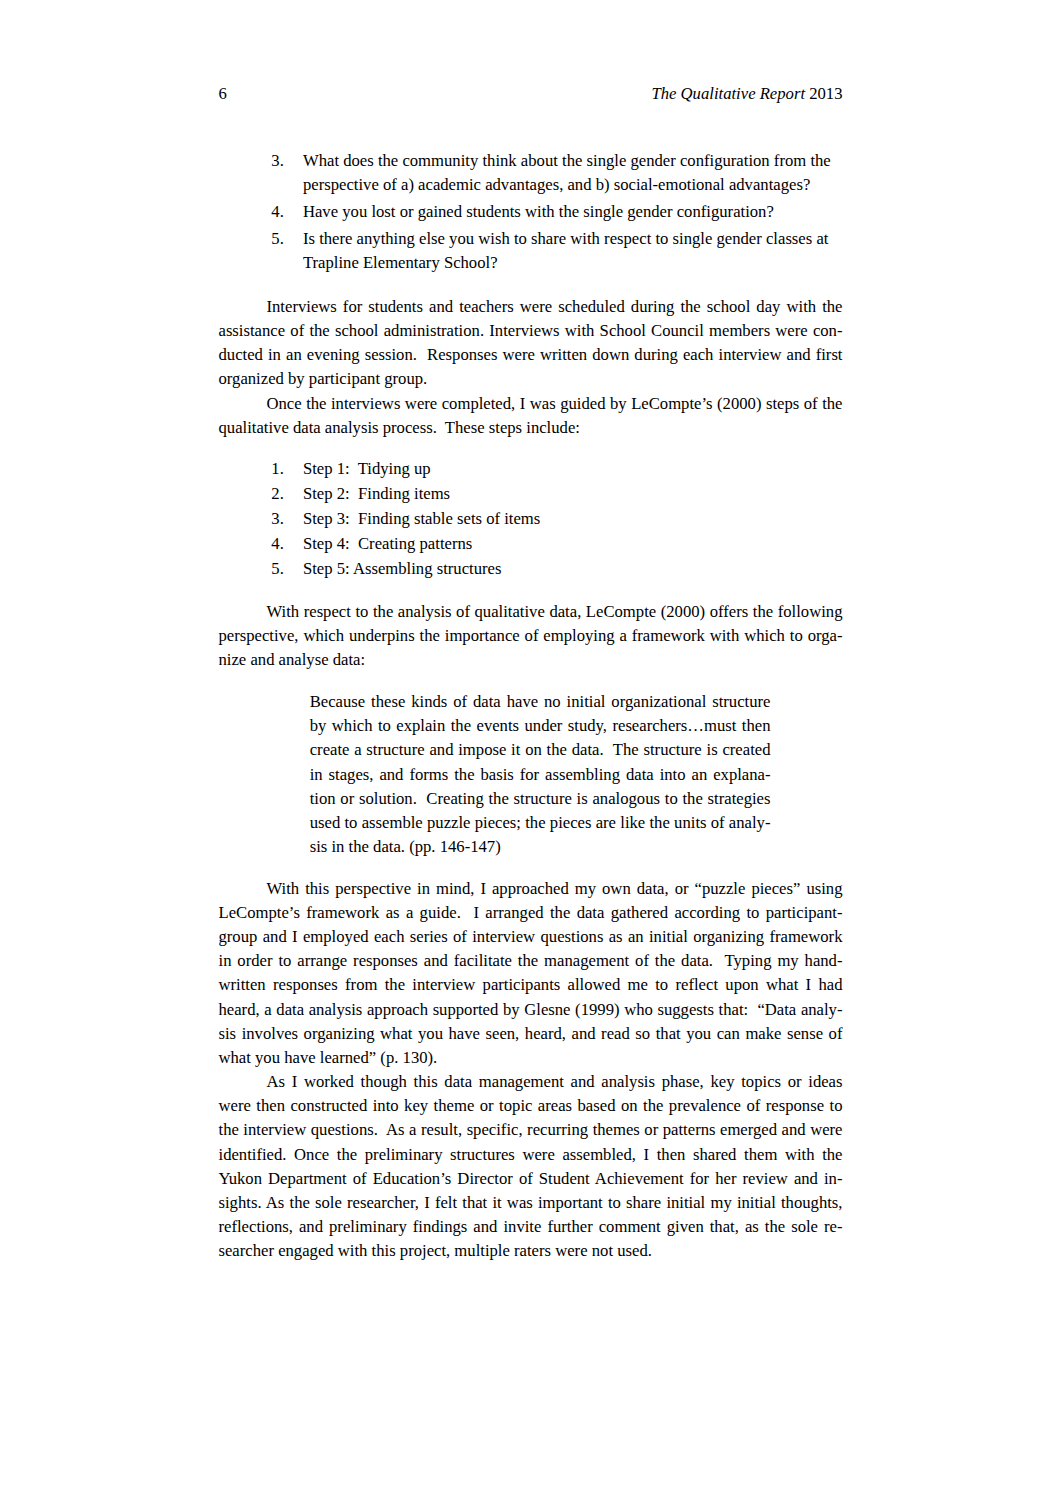6 The Qualitative Report 2013
3. What does the community think about the single gender configuration from the perspective of a) academic advantages, and b) social-emotional advantages?
4. Have you lost or gained students with the single gender configuration?
5. Is there anything else you wish to share with respect to single gender classes at Trapline Elementary School?
Interviews for students and teachers were scheduled during the school day with the assistance of the school administration. Interviews with School Council members were conducted in an evening session. Responses were written down during each interview and first organized by participant group.
Once the interviews were completed, I was guided by LeCompte’s (2000) steps of the qualitative data analysis process. These steps include:
1. Step 1: Tidying up
2. Step 2: Finding items
3. Step 3: Finding stable sets of items
4. Step 4: Creating patterns
5. Step 5: Assembling structures
With respect to the analysis of qualitative data, LeCompte (2000) offers the following perspective, which underpins the importance of employing a framework with which to organize and analyse data:
Because these kinds of data have no initial organizational structure by which to explain the events under study, researchers…must then create a structure and impose it on the data. The structure is created in stages, and forms the basis for assembling data into an explanation or solution. Creating the structure is analogous to the strategies used to assemble puzzle pieces; the pieces are like the units of analysis in the data. (pp. 146-147)
With this perspective in mind, I approached my own data, or “puzzle pieces” using LeCompte’s framework as a guide. I arranged the data gathered according to participant-group and I employed each series of interview questions as an initial organizing framework in order to arrange responses and facilitate the management of the data. Typing my hand-written responses from the interview participants allowed me to reflect upon what I had heard, a data analysis approach supported by Glesne (1999) who suggests that: “Data analysis involves organizing what you have seen, heard, and read so that you can make sense of what you have learned” (p. 130).
As I worked though this data management and analysis phase, key topics or ideas were then constructed into key theme or topic areas based on the prevalence of response to the interview questions. As a result, specific, recurring themes or patterns emerged and were identified. Once the preliminary structures were assembled, I then shared them with the Yukon Department of Education’s Director of Student Achievement for her review and insights. As the sole researcher, I felt that it was important to share initial my initial thoughts, reflections, and preliminary findings and invite further comment given that, as the sole researcher engaged with this project, multiple raters were not used.